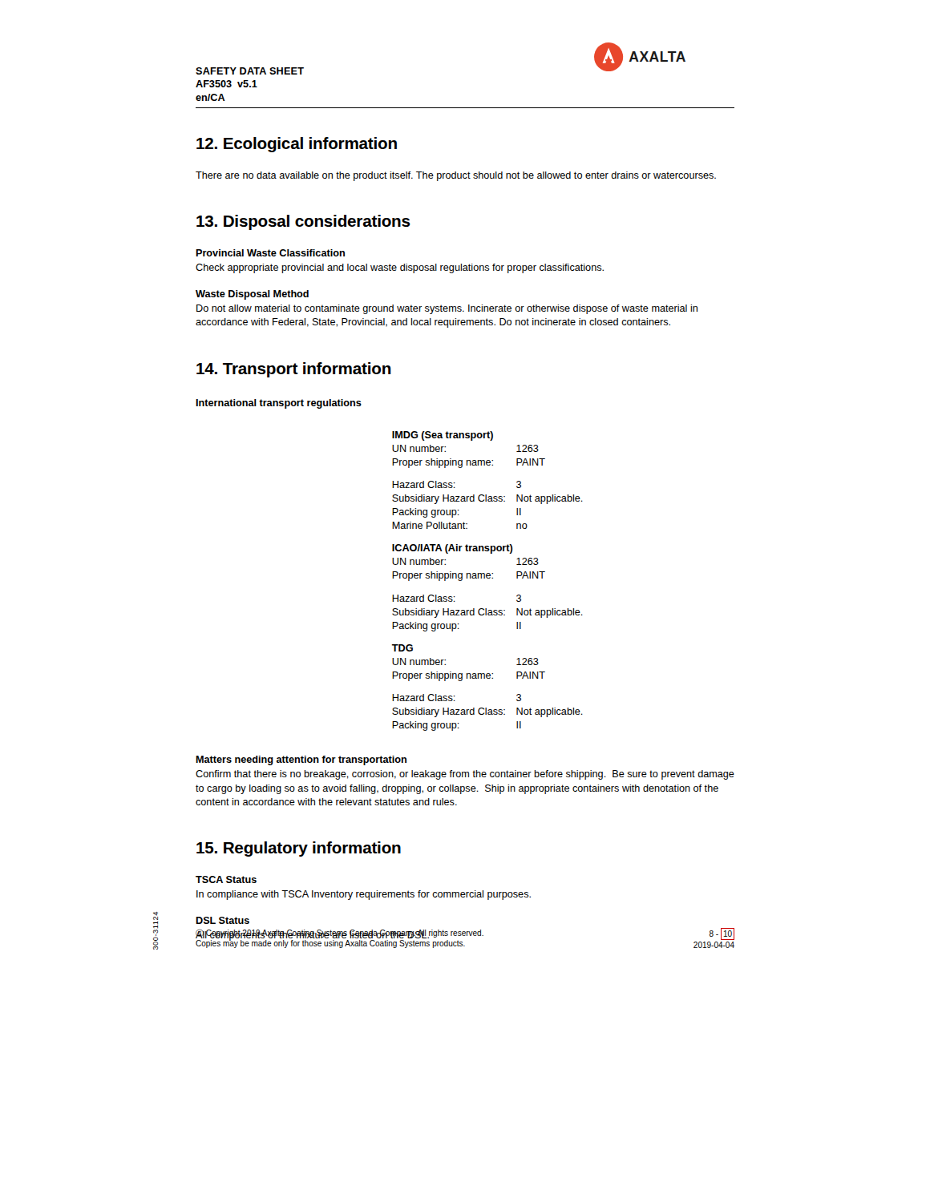SAFETY DATA SHEET
AF3503 v5.1
en/CA
AXALTA
12. Ecological information
There are no data available on the product itself. The product should not be allowed to enter drains or watercourses.
13. Disposal considerations
Provincial Waste Classification
Check appropriate provincial and local waste disposal regulations for proper classifications.
Waste Disposal Method
Do not allow material to contaminate ground water systems. Incinerate or otherwise dispose of waste material in accordance with Federal, State, Provincial, and local requirements. Do not incinerate in closed containers.
14. Transport information
International transport regulations
IMDG (Sea transport)
| UN number: | 1263 |
| Proper shipping name: | PAINT |
| Hazard Class: | 3 |
| Subsidiary Hazard Class: | Not applicable. |
| Packing group: | II |
| Marine Pollutant: | no |
ICAO/IATA (Air transport)
| UN number: | 1263 |
| Proper shipping name: | PAINT |
| Hazard Class: | 3 |
| Subsidiary Hazard Class: | Not applicable. |
| Packing group: | II |
TDG
| UN number: | 1263 |
| Proper shipping name: | PAINT |
| Hazard Class: | 3 |
| Subsidiary Hazard Class: | Not applicable. |
| Packing group: | II |
Matters needing attention for transportation
Confirm that there is no breakage, corrosion, or leakage from the container before shipping. Be sure to prevent damage to cargo by loading so as to avoid falling, dropping, or collapse. Ship in appropriate containers with denotation of the content in accordance with the relevant statutes and rules.
15. Regulatory information
TSCA Status
In compliance with TSCA Inventory requirements for commercial purposes.
DSL Status
All components of the mixture are listed on the DSL.
Ⓒ Copyright 2019 Axalta Coating Systems Canada Company. All rights reserved.
Copies may be made only for those using Axalta Coating Systems products.
8 - 10
2019-04-04
300-31124